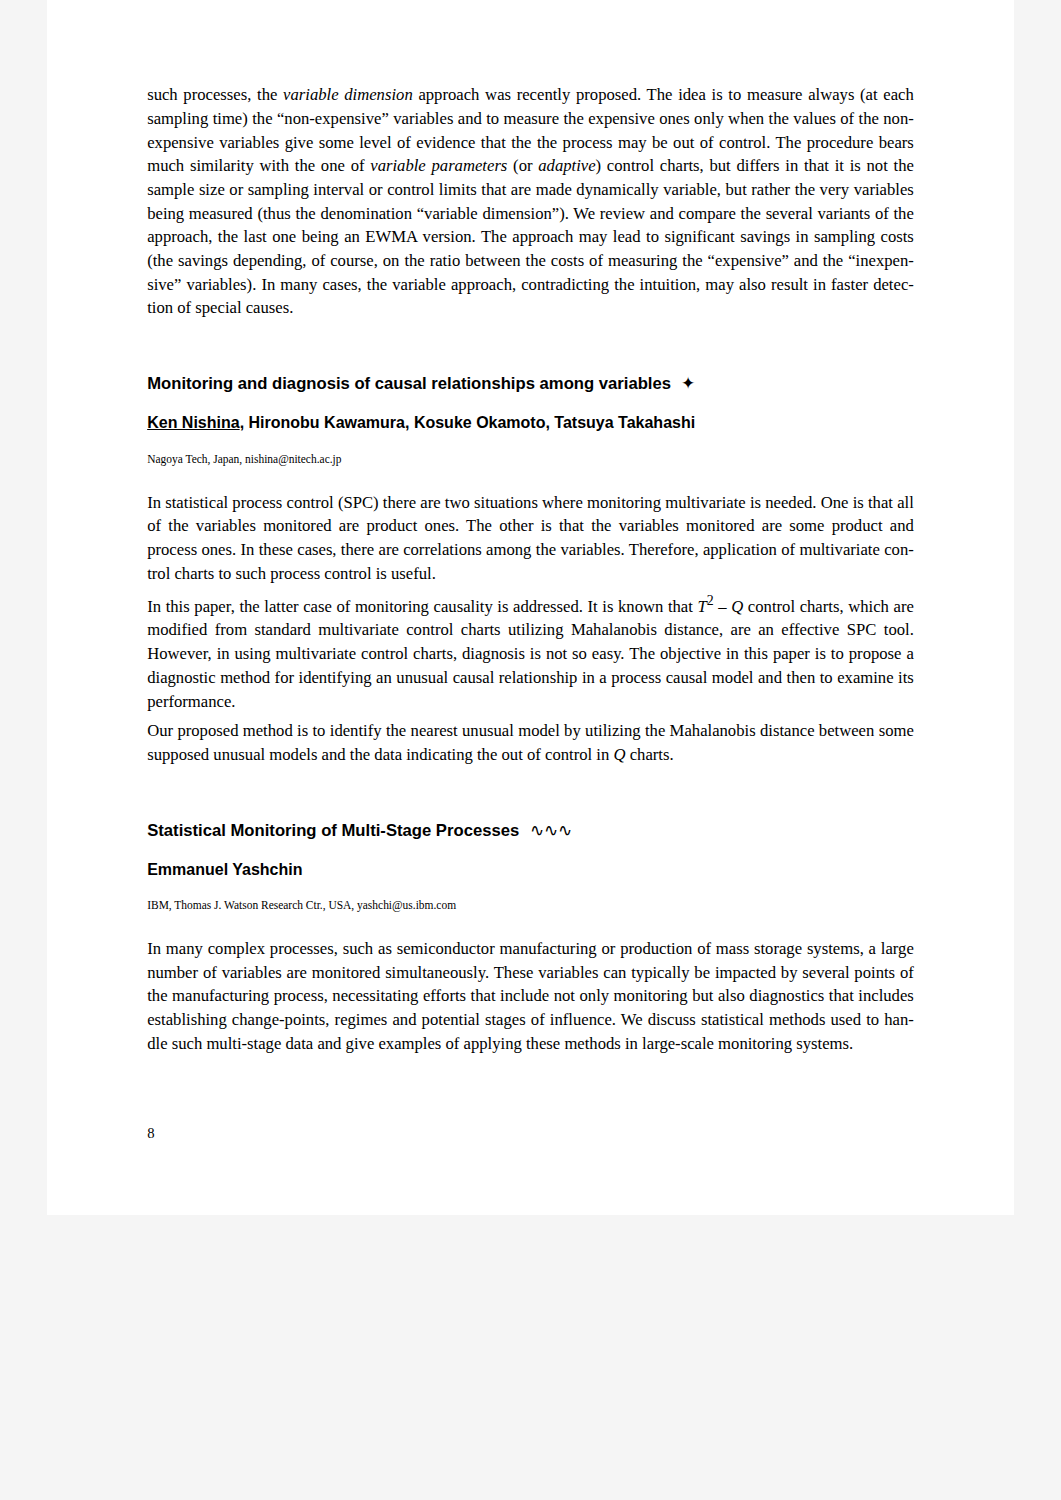such processes, the variable dimension approach was recently proposed. The idea is to measure always (at each sampling time) the “non-expensive” variables and to measure the expensive ones only when the values of the non-expensive variables give some level of evidence that the the process may be out of control. The procedure bears much similarity with the one of variable parameters (or adaptive) control charts, but differs in that it is not the sample size or sampling interval or control limits that are made dynamically variable, but rather the very variables being measured (thus the denomination “variable dimension”). We review and compare the several variants of the approach, the last one being an EWMA version. The approach may lead to significant savings in sampling costs (the savings depending, of course, on the ratio between the costs of measuring the “expensive” and the “inexpensive” variables). In many cases, the variable approach, contradicting the intuition, may also result in faster detection of special causes.
Monitoring and diagnosis of causal relationships among variables ✦
Ken Nishina, Hironobu Kawamura, Kosuke Okamoto, Tatsuya Takahashi
Nagoya Tech, Japan, nishina@nitech.ac.jp
In statistical process control (SPC) there are two situations where monitoring multivariate is needed. One is that all of the variables monitored are product ones. The other is that the variables monitored are some product and process ones. In these cases, there are correlations among the variables. Therefore, application of multivariate control charts to such process control is useful.
In this paper, the latter case of monitoring causality is addressed. It is known that T2 – Q control charts, which are modified from standard multivariate control charts utilizing Mahalanobis distance, are an effective SPC tool. However, in using multivariate control charts, diagnosis is not so easy. The objective in this paper is to propose a diagnostic method for identifying an unusual causal relationship in a process causal model and then to examine its performance.
Our proposed method is to identify the nearest unusual model by utilizing the Mahalanobis distance between some supposed unusual models and the data indicating the out of control in Q charts.
Statistical Monitoring of Multi-Stage Processes ∿∿∿
Emmanuel Yashchin
IBM, Thomas J. Watson Research Ctr., USA, yashchi@us.ibm.com
In many complex processes, such as semiconductor manufacturing or production of mass storage systems, a large number of variables are monitored simultaneously. These variables can typically be impacted by several points of the manufacturing process, necessitating efforts that include not only monitoring but also diagnostics that includes establishing change-points, regimes and potential stages of influence. We discuss statistical methods used to handle such multi-stage data and give examples of applying these methods in large-scale monitoring systems.
8